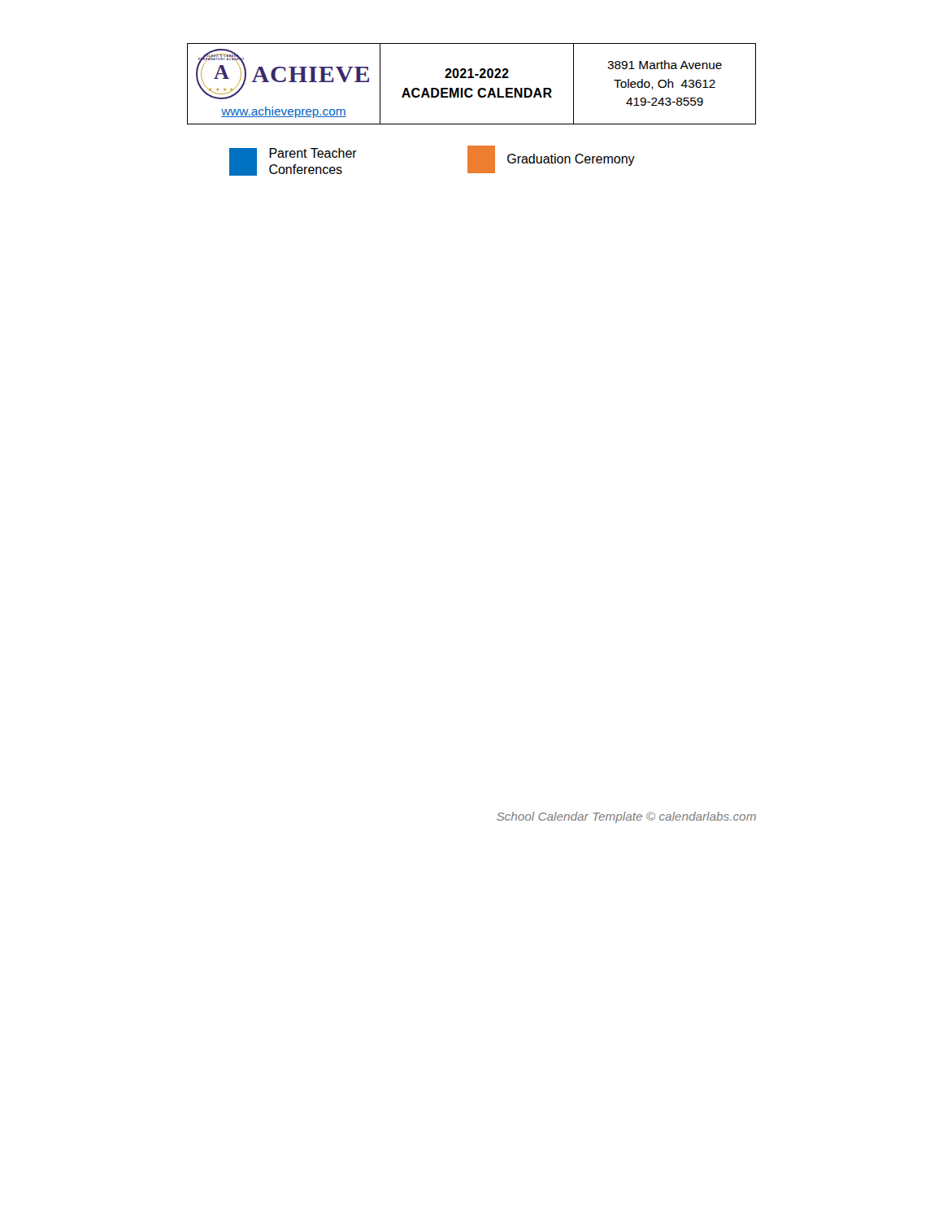| Toledo's Career Preparatory Academy A ★ ★ ★ ★ ACHIEVE www.achieveprep.com | 2021-2022 ACADEMIC CALENDAR | 3891 Martha Avenue Toledo, Oh 43612 419-243-8559 |
Parent Teacher
Conferences
Graduation Ceremony
School Calendar Template © calendarlabs.com